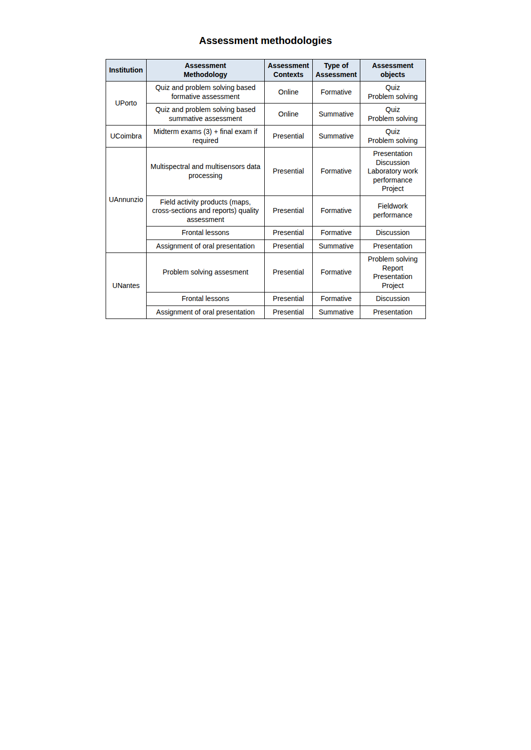Assessment methodologies
| Institution | Assessment Methodology | Assessment Contexts | Type of Assessment | Assessment objects |
| --- | --- | --- | --- | --- |
| UPorto | Quiz and problem solving based formative assessment | Online | Formative | Quiz Problem solving |
| Quiz and problem solving based summative assessment | Online | Summative | Quiz Problem solving |
| UCoimbra | Midterm exams (3) + final exam if required | Presential | Summative | Quiz Problem solving |
| UAnnunzio | Multispectral and multisensors data processing | Presential | Formative | Presentation Discussion Laboratory work performance Project |
| Field activity products (maps, cross-sections and reports) quality assessment | Presential | Formative | Fieldwork performance |
| Frontal lessons | Presential | Formative | Discussion |
| Assignment of oral presentation | Presential | Summative | Presentation |
| UNantes | Problem solving assesment | Presential | Formative | Problem solving Report Presentation Project |
| Frontal lessons | Presential | Formative | Discussion |
| Assignment of oral presentation | Presential | Summative | Presentation |